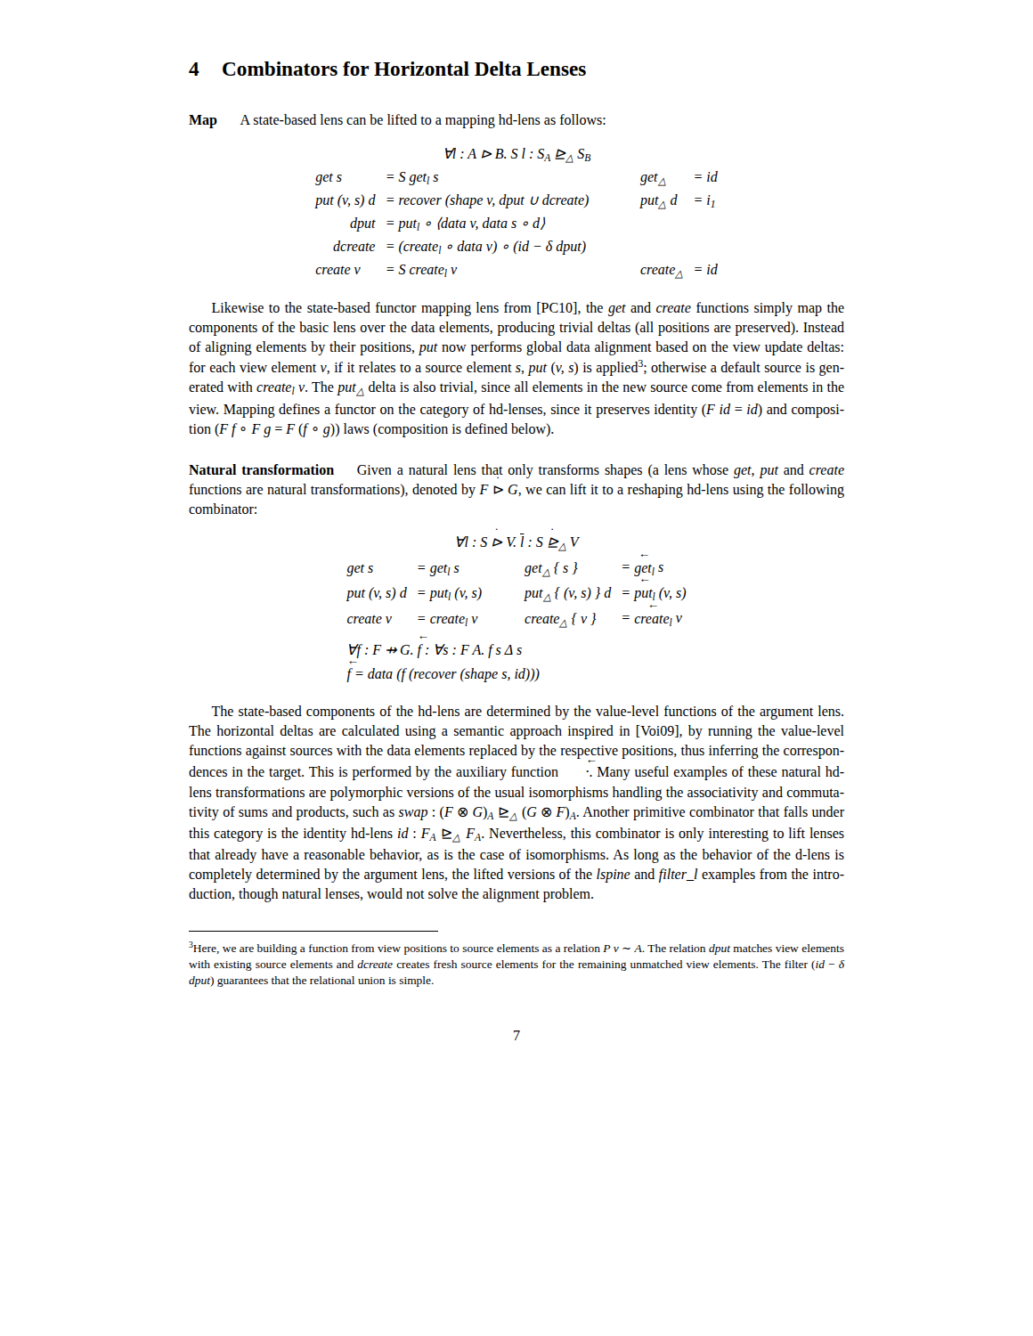4 Combinators for Horizontal Delta Lenses
Map A state-based lens can be lifted to a mapping hd-lens as follows:
| ∀ l : A ⊳ B . S l : S A ⊵ △ S B |
| get s | = S get l s | | get △ | = id |
| put ( v, s ) d | = recover ( shape v, dput ∪ dcreate ) | | put △ d | = i 1 |
| dput | = put l ∘ ⟨ data v, data s ∘ d ⟩ | | | |
| dcreate | = ( create l ∘ data v ) ∘ ( id − δ dput ) | | | |
| create v | = S create l v | | create △ | = id |
Likewise to the state-based functor mapping lens from [PC10], the get and create functions simply map the components of the basic lens over the data elements, producing trivial deltas (all positions are preserved). Instead of aligning elements by their positions, put now performs global data alignment based on the view update deltas: for each view element v, if it relates to a source element s, put (v, s) is applied3; otherwise a default source is generated with createl v. The put△ delta is also trivial, since all elements in the new source come from elements in the view. Mapping defines a functor on the category of hd-lenses, since it preserves identity (F id = id) and composition (F f ∘ F g = F (f ∘ g)) laws (composition is defined below).
Natural transformation Given a natural lens that only transforms shapes (a lens whose get, put and create functions are natural transformations), denoted by F ·⊳ G, we can lift it to a reshaping hd-lens using the following combinator:
| ∀ l : S · ⊳ V . l : S · ⊵ △ V |
| get s | = get l s | | get △ { s } | = ← get l s |
| put ( v, s ) d | = put l ( v, s ) | | put △ { ( v, s ) } d | = ← put l ( v, s ) |
| create v | = create l v | | create △ { v } | = ← create l v |
| ∀ f : F ⇸ G . ← f : ∀ s : F A . f s Δ s |
| ← f = data ( f ( recover ( shape s, id ))) |
The state-based components of the hd-lens are determined by the value-level functions of the argument lens. The horizontal deltas are calculated using a semantic approach inspired in [Voi09], by running the value-level functions against sources with the data elements replaced by the respective positions, thus inferring the correspondences in the target. This is performed by the auxiliary function ←·. Many useful examples of these natural hd-lens transformations are polymorphic versions of the usual isomorphisms handling the associativity and commutativity of sums and products, such as swap : (F ⊗ G)A ⊵△ (G ⊗ F)A. Another primitive combinator that falls under this category is the identity hd-lens id : FA ⊵△ FA. Nevertheless, this combinator is only interesting to lift lenses that already have a reasonable behavior, as is the case of isomorphisms. As long as the behavior of the d-lens is completely determined by the argument lens, the lifted versions of the lspine and filter_l examples from the introduction, though natural lenses, would not solve the alignment problem.
3Here, we are building a function from view positions to source elements as a relation P v ∼ A. The relation dput matches view elements with existing source elements and dcreate creates fresh source elements for the remaining unmatched view elements. The filter (id − δ dput) guarantees that the relational union is simple.
7